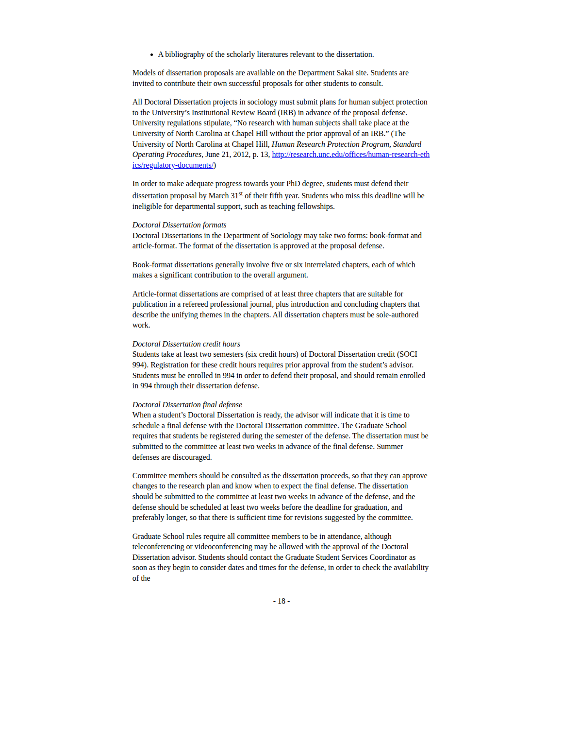A bibliography of the scholarly literatures relevant to the dissertation.
Models of dissertation proposals are available on the Department Sakai site. Students are invited to contribute their own successful proposals for other students to consult.
All Doctoral Dissertation projects in sociology must submit plans for human subject protection to the University’s Institutional Review Board (IRB) in advance of the proposal defense. University regulations stipulate, “No research with human subjects shall take place at the University of North Carolina at Chapel Hill without the prior approval of an IRB.” (The University of North Carolina at Chapel Hill, Human Research Protection Program, Standard Operating Procedures, June 21, 2012, p. 13, http://research.unc.edu/offices/human-research-ethics/regulatory-documents/)
In order to make adequate progress towards your PhD degree, students must defend their dissertation proposal by March 31st of their fifth year. Students who miss this deadline will be ineligible for departmental support, such as teaching fellowships.
Doctoral Dissertation formats
Doctoral Dissertations in the Department of Sociology may take two forms: book-format and article-format. The format of the dissertation is approved at the proposal defense.
Book-format dissertations generally involve five or six interrelated chapters, each of which makes a significant contribution to the overall argument.
Article-format dissertations are comprised of at least three chapters that are suitable for publication in a refereed professional journal, plus introduction and concluding chapters that describe the unifying themes in the chapters. All dissertation chapters must be sole-authored work.
Doctoral Dissertation credit hours
Students take at least two semesters (six credit hours) of Doctoral Dissertation credit (SOCI 994). Registration for these credit hours requires prior approval from the student’s advisor. Students must be enrolled in 994 in order to defend their proposal, and should remain enrolled in 994 through their dissertation defense.
Doctoral Dissertation final defense
When a student’s Doctoral Dissertation is ready, the advisor will indicate that it is time to schedule a final defense with the Doctoral Dissertation committee. The Graduate School requires that students be registered during the semester of the defense. The dissertation must be submitted to the committee at least two weeks in advance of the final defense. Summer defenses are discouraged.
Committee members should be consulted as the dissertation proceeds, so that they can approve changes to the research plan and know when to expect the final defense. The dissertation should be submitted to the committee at least two weeks in advance of the defense, and the defense should be scheduled at least two weeks before the deadline for graduation, and preferably longer, so that there is sufficient time for revisions suggested by the committee.
Graduate School rules require all committee members to be in attendance, although teleconferencing or videoconferencing may be allowed with the approval of the Doctoral Dissertation advisor. Students should contact the Graduate Student Services Coordinator as soon as they begin to consider dates and times for the defense, in order to check the availability of the
- 18 -